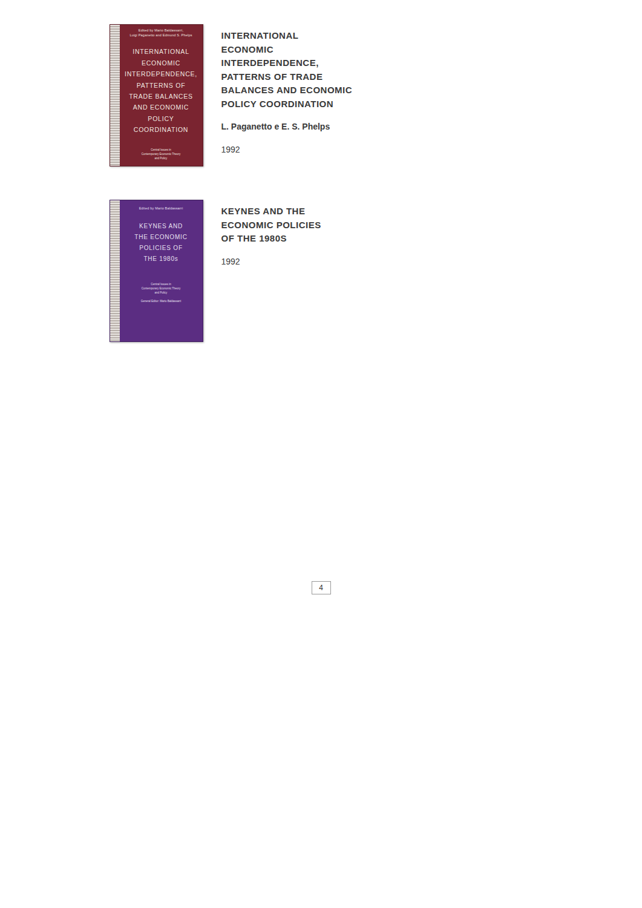Edited by Mario Baldassarri,
Luigi Paganetto and Edmund S. Phelps
INTERNATIONAL
ECONOMIC
INTERDEPENDENCE,
PATTERNS OF
TRADE BALANCES
AND ECONOMIC
POLICY
COORDINATION
Central Issues in
Contemporary Economic Theory
and Policy
General Editor: Mario Baldassarri
International
Economic
Interdependence,
Patterns of Trade
Balances and Economic
Policy Coordination
L. Paganetto e E. S. Phelps
1992
Edited by Mario Baldassarri
KEYNES AND
THE ECONOMIC
POLICIES OF
THE 1980s
Central Issues in
Contemporary Economic Theory
and Policy
General Editor: Mario Baldassarri
Keynes and the
Economic Policies
of the 1980s
1992
4